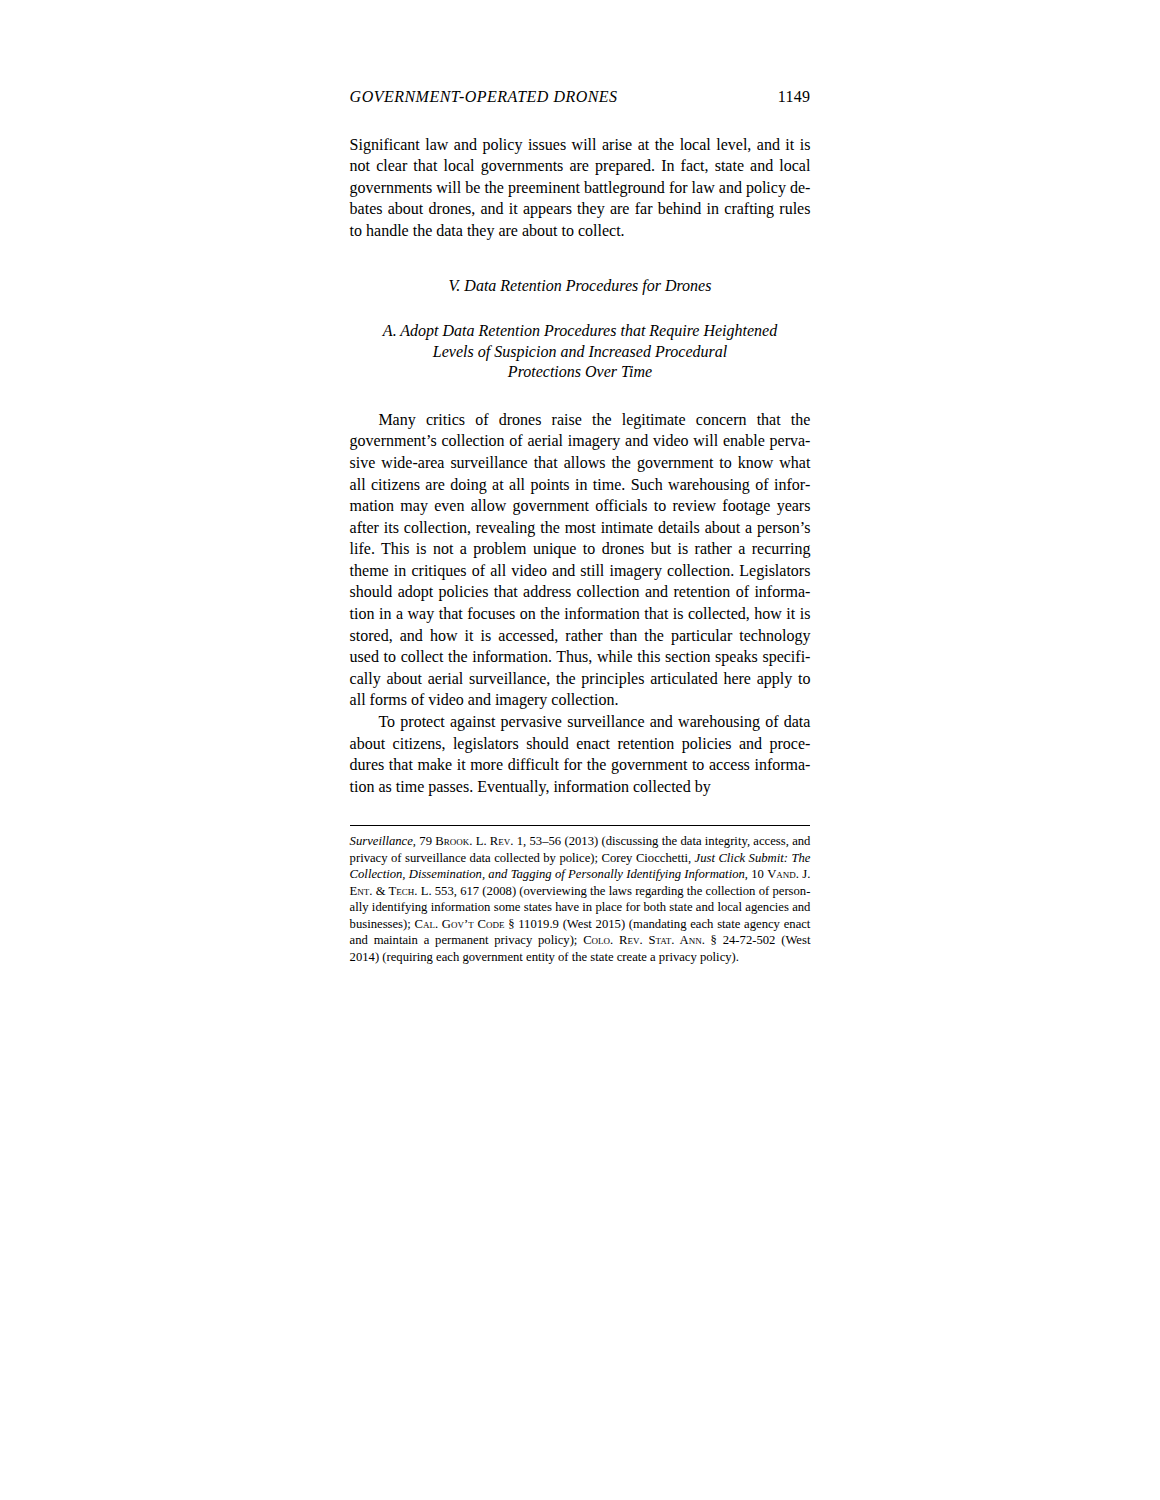Government-Operated Drones 1149
Significant law and policy issues will arise at the local level, and it is not clear that local governments are prepared. In fact, state and local governments will be the preeminent battleground for law and policy debates about drones, and it appears they are far behind in crafting rules to handle the data they are about to collect.
V. Data Retention Procedures for Drones
A. Adopt Data Retention Procedures that Require Heightened
Levels of Suspicion and Increased Procedural
Protections Over Time
Many critics of drones raise the legitimate concern that the government’s collection of aerial imagery and video will enable pervasive wide-area surveillance that allows the government to know what all citizens are doing at all points in time. Such warehousing of information may even allow government officials to review footage years after its collection, revealing the most intimate details about a person’s life. This is not a problem unique to drones but is rather a recurring theme in critiques of all video and still imagery collection. Legislators should adopt policies that address collection and retention of information in a way that focuses on the information that is collected, how it is stored, and how it is accessed, rather than the particular technology used to collect the information. Thus, while this section speaks specifically about aerial surveillance, the principles articulated here apply to all forms of video and imagery collection.
To protect against pervasive surveillance and warehousing of data about citizens, legislators should enact retention policies and procedures that make it more difficult for the government to access information as time passes. Eventually, information collected by
Surveillance, 79 Brook. L. Rev. 1, 53–56 (2013) (discussing the data integrity, access, and privacy of surveillance data collected by police); Corey Ciocchetti, Just Click Submit: The Collection, Dissemination, and Tagging of Personally Identifying Information, 10 Vand. J. Ent. & Tech. L. 553, 617 (2008) (overviewing the laws regarding the collection of personally identifying information some states have in place for both state and local agencies and businesses); Cal. Gov’t Code § 11019.9 (West 2015) (mandating each state agency enact and maintain a permanent privacy policy); Colo. Rev. Stat. Ann. § 24-72-502 (West 2014) (requiring each government entity of the state create a privacy policy).